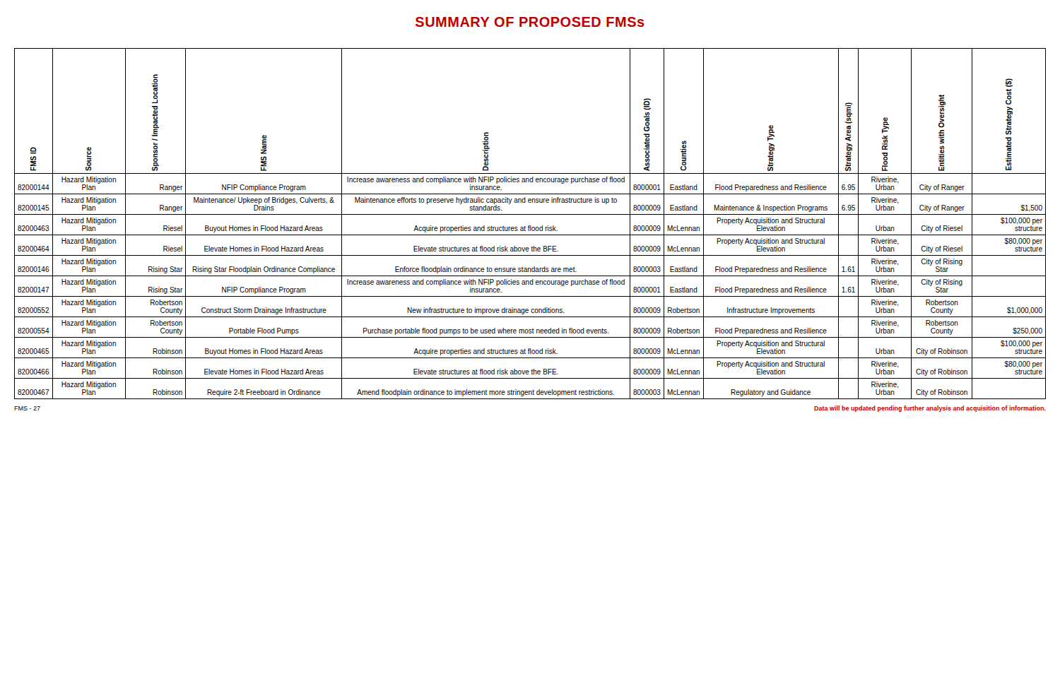SUMMARY OF PROPOSED FMSs
| FMS ID | Source | Sponsor / Impacted Location | FMS Name | Description | Associated Goals (ID) | Counties | Strategy Type | Strategy Area (sqmi) | Flood Risk Type | Entities with Oversight | Estimated Strategy Cost ($) |
| --- | --- | --- | --- | --- | --- | --- | --- | --- | --- | --- | --- |
| 82000144 | Hazard Mitigation Plan | Ranger | NFIP Compliance Program | Increase awareness and compliance with NFIP policies and encourage purchase of flood insurance. | 8000001 | Eastland | Flood Preparedness and Resilience | 6.95 | Riverine, Urban | City of Ranger | |
| 82000145 | Hazard Mitigation Plan | Ranger | Maintenance/ Upkeep of Bridges, Culverts, & Drains | Maintenance efforts to preserve hydraulic capacity and ensure infrastructure is up to standards. | 8000009 | Eastland | Maintenance & Inspection Programs | 6.95 | Riverine, Urban | City of Ranger | $1,500 |
| 82000463 | Hazard Mitigation Plan | Riesel | Buyout Homes in Flood Hazard Areas | Acquire properties and structures at flood risk. | 8000009 | McLennan | Property Acquisition and Structural Elevation | | Urban | City of Riesel | $100,000 per structure |
| 82000464 | Hazard Mitigation Plan | Riesel | Elevate Homes in Flood Hazard Areas | Elevate structures at flood risk above the BFE. | 8000009 | McLennan | Property Acquisition and Structural Elevation | | Riverine, Urban | City of Riesel | $80,000 per structure |
| 82000146 | Hazard Mitigation Plan | Rising Star | Rising Star Floodplain Ordinance Compliance | Enforce floodplain ordinance to ensure standards are met. | 8000003 | Eastland | Flood Preparedness and Resilience | 1.61 | Riverine, Urban | City of Rising Star | |
| 82000147 | Hazard Mitigation Plan | Rising Star | NFIP Compliance Program | Increase awareness and compliance with NFIP policies and encourage purchase of flood insurance. | 8000001 | Eastland | Flood Preparedness and Resilience | 1.61 | Riverine, Urban | City of Rising Star | |
| 82000552 | Hazard Mitigation Plan | Robertson County | Construct Storm Drainage Infrastructure | New infrastructure to improve drainage conditions. | 8000009 | Robertson | Infrastructure Improvements | | Riverine, Urban | Robertson County | $1,000,000 |
| 82000554 | Hazard Mitigation Plan | Robertson County | Portable Flood Pumps | Purchase portable flood pumps to be used where most needed in flood events. | 8000009 | Robertson | Flood Preparedness and Resilience | | Riverine, Urban | Robertson County | $250,000 |
| 82000465 | Hazard Mitigation Plan | Robinson | Buyout Homes in Flood Hazard Areas | Acquire properties and structures at flood risk. | 8000009 | McLennan | Property Acquisition and Structural Elevation | | Urban | City of Robinson | $100,000 per structure |
| 82000466 | Hazard Mitigation Plan | Robinson | Elevate Homes in Flood Hazard Areas | Elevate structures at flood risk above the BFE. | 8000009 | McLennan | Property Acquisition and Structural Elevation | | Riverine, Urban | City of Robinson | $80,000 per structure |
| 82000467 | Hazard Mitigation Plan | Robinson | Require 2-ft Freeboard in Ordinance | Amend floodplain ordinance to implement more stringent development restrictions. | 8000003 | McLennan | Regulatory and Guidance | | Riverine, Urban | City of Robinson | |
FMS - 27 Data will be updated pending further analysis and acquisition of information.